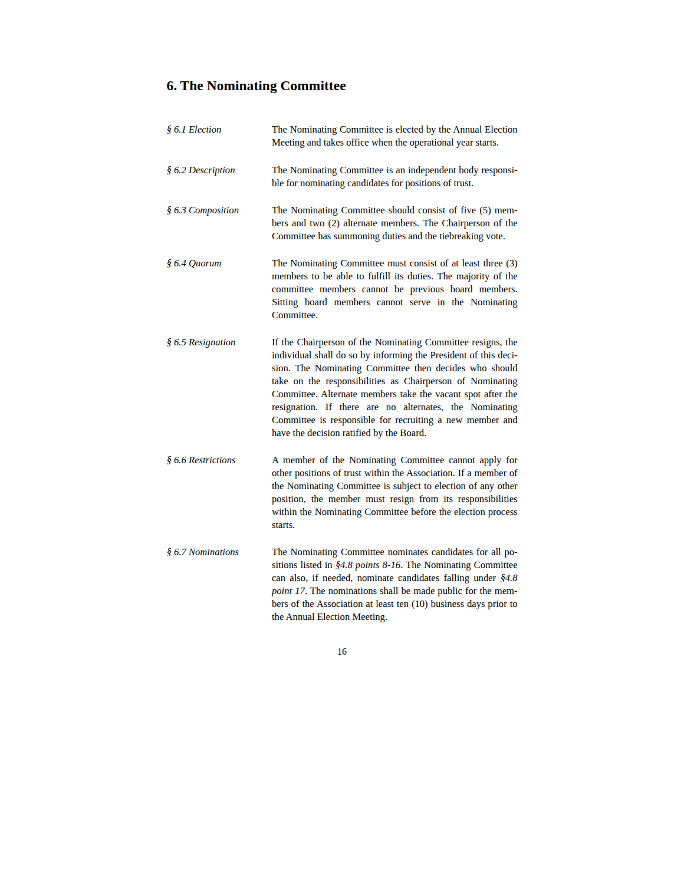6. The Nominating Committee
| § 6.1 Election | The Nominating Committee is elected by the Annual Election Meeting and takes office when the operational year starts. |
| § 6.2 Description | The Nominating Committee is an independent body responsible for nominating candidates for positions of trust. |
| § 6.3 Composition | The Nominating Committee should consist of five (5) members and two (2) alternate members. The Chairperson of the Committee has summoning duties and the tiebreaking vote. |
| § 6.4 Quorum | The Nominating Committee must consist of at least three (3) members to be able to fulfill its duties. The majority of the committee members cannot be previous board members. Sitting board members cannot serve in the Nominating Committee. |
| § 6.5 Resignation | If the Chairperson of the Nominating Committee resigns, the individual shall do so by informing the President of this decision. The Nominating Committee then decides who should take on the responsibilities as Chairperson of Nominating Committee. Alternate members take the vacant spot after the resignation. If there are no alternates, the Nominating Committee is responsible for recruiting a new member and have the decision ratified by the Board. |
| § 6.6 Restrictions | A member of the Nominating Committee cannot apply for other positions of trust within the Association. If a member of the Nominating Committee is subject to election of any other position, the member must resign from its responsibilities within the Nominating Committee before the election process starts. |
| § 6.7 Nominations | The Nominating Committee nominates candidates for all positions listed in §4.8 points 8-16 . The Nominating Committee can also, if needed, nominate candidates falling under §4.8 point 17 . The nominations shall be made public for the members of the Association at least ten (10) business days prior to the Annual Election Meeting. |
16